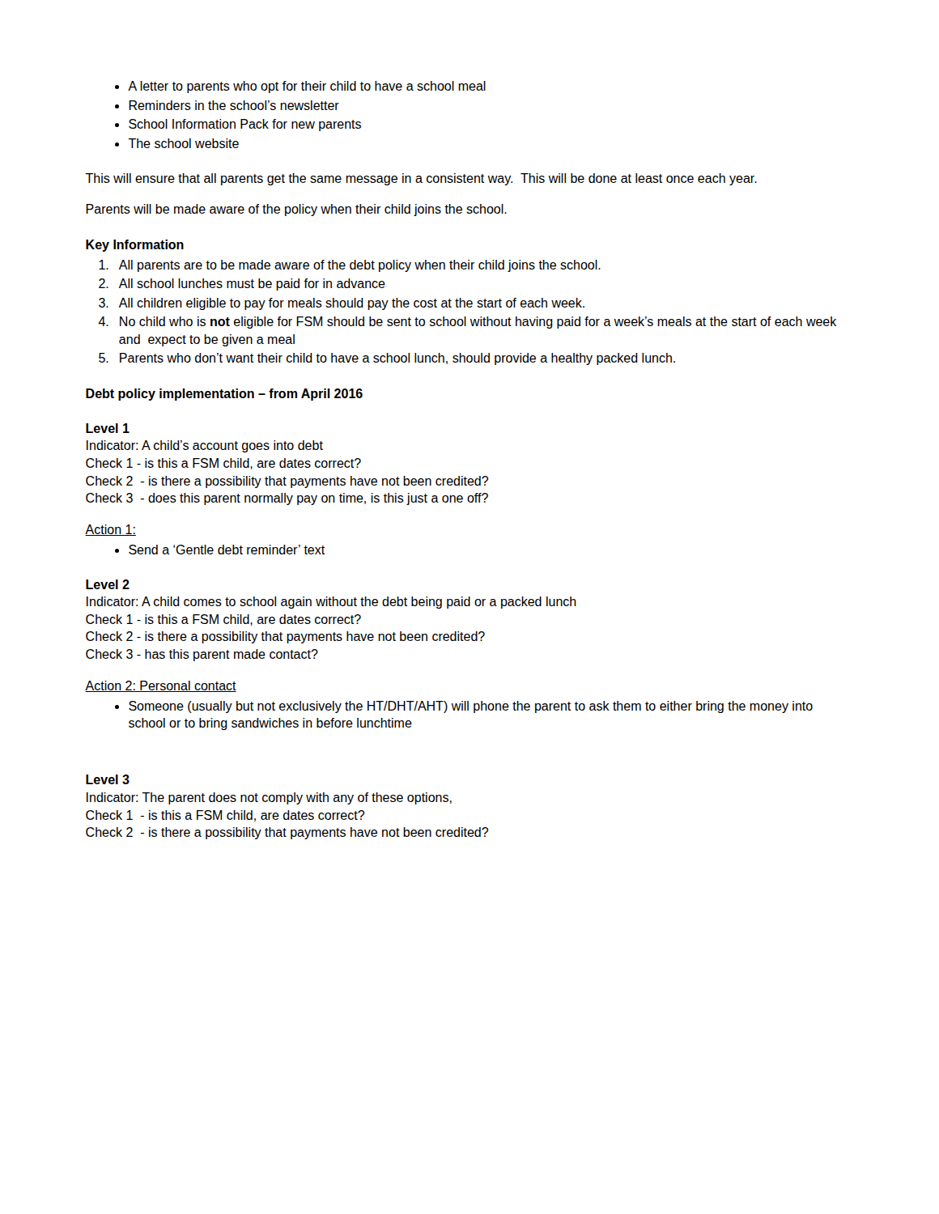A letter to parents who opt for their child to have a school meal
Reminders in the school’s newsletter
School Information Pack for new parents
The school website
This will ensure that all parents get the same message in a consistent way. This will be done at least once each year.
Parents will be made aware of the policy when their child joins the school.
Key Information
All parents are to be made aware of the debt policy when their child joins the school.
All school lunches must be paid for in advance
All children eligible to pay for meals should pay the cost at the start of each week.
No child who is not eligible for FSM should be sent to school without having paid for a week’s meals at the start of each week and expect to be given a meal
Parents who don’t want their child to have a school lunch, should provide a healthy packed lunch.
Debt policy implementation – from April 2016
Level 1
Indicator: A child’s account goes into debt
Check 1 - is this a FSM child, are dates correct?
Check 2 - is there a possibility that payments have not been credited?
Check 3 - does this parent normally pay on time, is this just a one off?
Action 1:
Send a ‘Gentle debt reminder’ text
Level 2
Indicator: A child comes to school again without the debt being paid or a packed lunch
Check 1 - is this a FSM child, are dates correct?
Check 2 - is there a possibility that payments have not been credited?
Check 3 - has this parent made contact?
Action 2: Personal contact
Someone (usually but not exclusively the HT/DHT/AHT) will phone the parent to ask them to either bring the money into school or to bring sandwiches in before lunchtime
Level 3
Indicator: The parent does not comply with any of these options,
Check 1 - is this a FSM child, are dates correct?
Check 2 - is there a possibility that payments have not been credited?